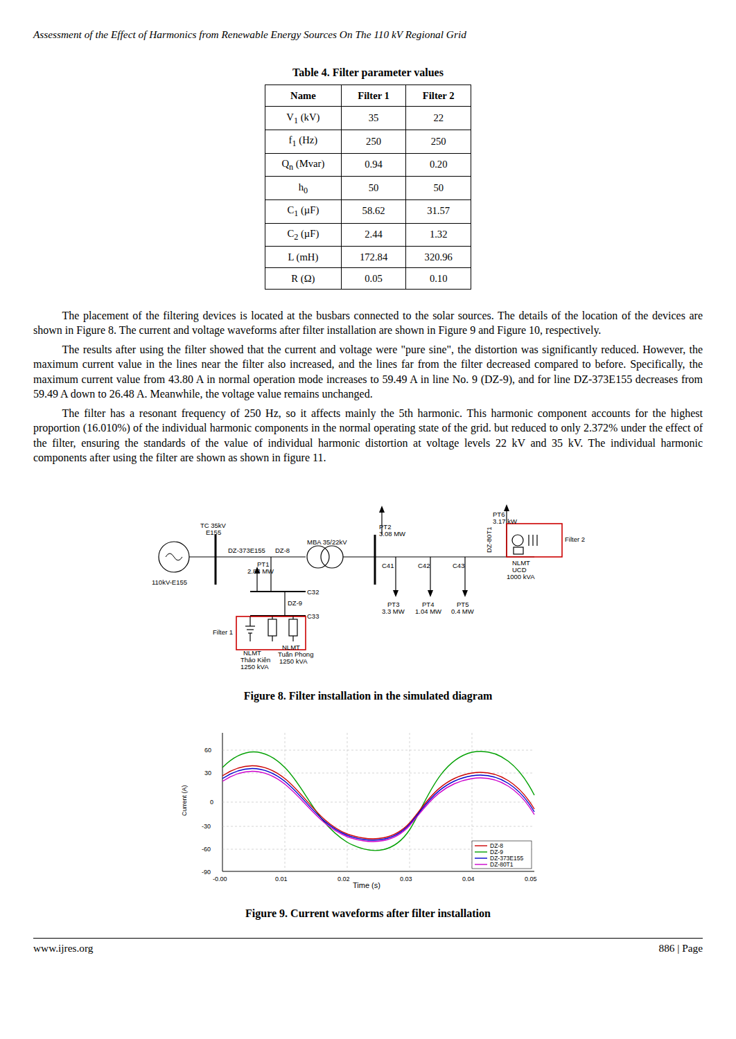Assessment of the Effect of Harmonics from Renewable Energy Sources On The 110 kV Regional Grid
Table 4. Filter parameter values
| Name | Filter 1 | Filter 2 |
| --- | --- | --- |
| V 1 (kV) | 35 | 22 |
| f 1 (Hz) | 250 | 250 |
| Q n (Mvar) | 0.94 | 0.20 |
| h 0 | 50 | 50 |
| C 1 (µF) | 58.62 | 31.57 |
| C 2 (µF) | 2.44 | 1.32 |
| L (mH) | 172.84 | 320.96 |
| R (Ω) | 0.05 | 0.10 |
The placement of the filtering devices is located at the busbars connected to the solar sources. The details of the location of the devices are shown in Figure 8. The current and voltage waveforms after filter installation are shown in Figure 9 and Figure 10, respectively.
The results after using the filter showed that the current and voltage were "pure sine", the distortion was significantly reduced. However, the maximum current value in the lines near the filter also increased, and the lines far from the filter decreased compared to before. Specifically, the maximum current value from 43.80 A in normal operation mode increases to 59.49 A in line No. 9 (DZ-9), and for line DZ-373E155 decreases from 59.49 A down to 26.48 A. Meanwhile, the voltage value remains unchanged.
The filter has a resonant frequency of 250 Hz, so it affects mainly the 5th harmonic. This harmonic component accounts for the highest proportion (16.010%) of the individual harmonic components in the normal operating state of the grid. but reduced to only 2.372% under the effect of the filter, ensuring the standards of the value of individual harmonic distortion at voltage levels 22 kV and 35 kV. The individual harmonic components after using the filter are shown as shown in figure 11.
110kV-E155 TC 35kV E155 DZ-373E155 MBA 35/22kV PT2 3.08 MW PT6 3.17 kW Filter 2 DZ-80T1 C41 C42 C43 PT3 3.3 MW PT4 1.04 MW PT5 0.4 MW PT1 2.83 MW DZ-8 C32 DZ-9 C33 Filter 1 NLMT Thảo Kiên 1250 kVA NLMT Tuấn Phong 1250 kVA NLMT UCD 1000 kVA
Figure 8. Filter installation in the simulated diagram
60 30 0 -30 -60 -90 -0.00 0.01 0.02 0.03 0.04 0.05 Current (A) Time (s) DZ-8 DZ-9 DZ-373E155 DZ-80T1
Figure 9. Current waveforms after filter installation
www.ijres.org 886 | Page